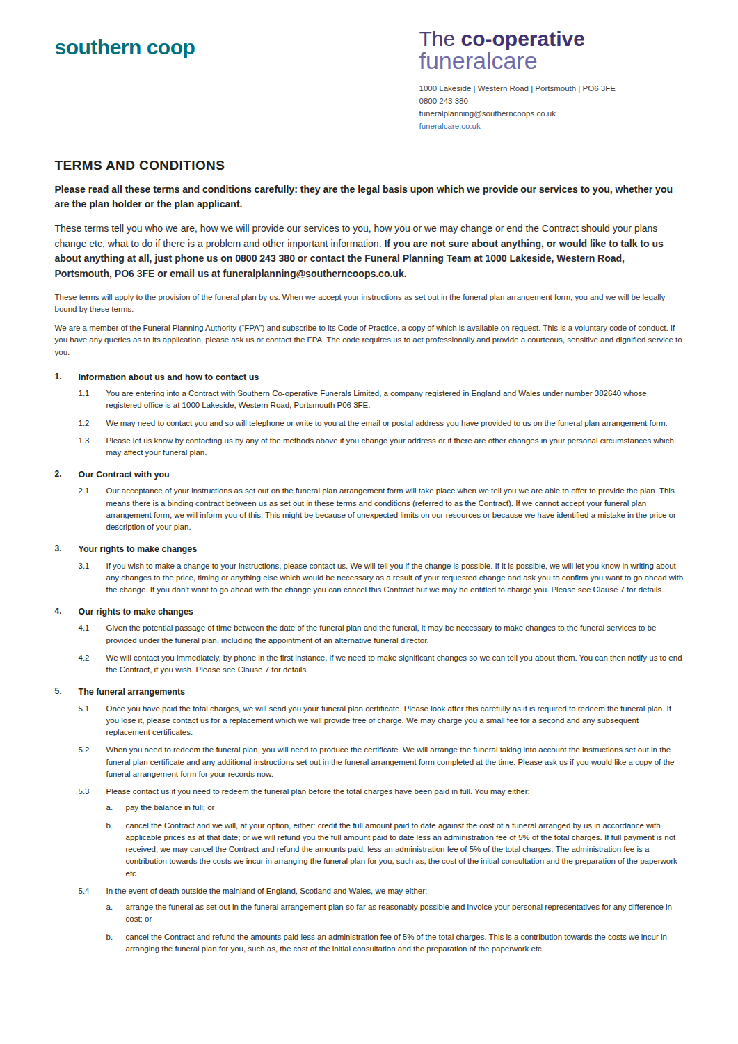southern coop
The co-operative
funeralcare
1000 Lakeside | Western Road | Portsmouth | PO6 3FE
0800 243 380
funeralplanning@southerncoops.co.uk
funeralcare.co.uk
TERMS AND CONDITIONS
Please read all these terms and conditions carefully: they are the legal basis upon which we provide our services to you, whether you are the plan holder or the plan applicant.
These terms tell you who we are, how we will provide our services to you, how you or we may change or end the Contract should your plans change etc, what to do if there is a problem and other important information. If you are not sure about anything, or would like to talk to us about anything at all, just phone us on 0800 243 380 or contact the Funeral Planning Team at 1000 Lakeside, Western Road, Portsmouth, PO6 3FE or email us at funeralplanning@southerncoops.co.uk.
These terms will apply to the provision of the funeral plan by us. When we accept your instructions as set out in the funeral plan arrangement form, you and we will be legally bound by these terms.
We are a member of the Funeral Planning Authority (“FPA”) and subscribe to its Code of Practice, a copy of which is available on request. This is a voluntary code of conduct. If you have any queries as to its application, please ask us or contact the FPA. The code requires us to act professionally and provide a courteous, sensitive and dignified service to you.
1.
Information about us and how to contact us
1.1 You are entering into a Contract with Southern Co-operative Funerals Limited, a company registered in England and Wales under number 382640 whose registered office is at 1000 Lakeside, Western Road, Portsmouth P06 3FE.
1.2 We may need to contact you and so will telephone or write to you at the email or postal address you have provided to us on the funeral plan arrangement form.
1.3 Please let us know by contacting us by any of the methods above if you change your address or if there are other changes in your personal circumstances which may affect your funeral plan.
2.
Our Contract with you
2.1 Our acceptance of your instructions as set out on the funeral plan arrangement form will take place when we tell you we are able to offer to provide the plan. This means there is a binding contract between us as set out in these terms and conditions (referred to as the Contract). If we cannot accept your funeral plan arrangement form, we will inform you of this. This might be because of unexpected limits on our resources or because we have identified a mistake in the price or description of your plan.
3.
Your rights to make changes
3.1 If you wish to make a change to your instructions, please contact us. We will tell you if the change is possible. If it is possible, we will let you know in writing about any changes to the price, timing or anything else which would be necessary as a result of your requested change and ask you to confirm you want to go ahead with the change. If you don’t want to go ahead with the change you can cancel this Contract but we may be entitled to charge you. Please see Clause 7 for details.
4.
Our rights to make changes
4.1 Given the potential passage of time between the date of the funeral plan and the funeral, it may be necessary to make changes to the funeral services to be provided under the funeral plan, including the appointment of an alternative funeral director.
4.2 We will contact you immediately, by phone in the first instance, if we need to make significant changes so we can tell you about them. You can then notify us to end the Contract, if you wish. Please see Clause 7 for details.
5.
The funeral arrangements
5.1 Once you have paid the total charges, we will send you your funeral plan certificate. Please look after this carefully as it is required to redeem the funeral plan. If you lose it, please contact us for a replacement which we will provide free of charge. We may charge you a small fee for a second and any subsequent replacement certificates.
5.2 When you need to redeem the funeral plan, you will need to produce the certificate. We will arrange the funeral taking into account the instructions set out in the funeral plan certificate and any additional instructions set out in the funeral arrangement form completed at the time. Please ask us if you would like a copy of the funeral arrangement form for your records now.
5.3 Please contact us if you need to redeem the funeral plan before the total charges have been paid in full. You may either:
a. pay the balance in full; or
b. cancel the Contract and we will, at your option, either: credit the full amount paid to date against the cost of a funeral arranged by us in accordance with applicable prices as at that date; or we will refund you the full amount paid to date less an administration fee of 5% of the total charges. If full payment is not received, we may cancel the Contract and refund the amounts paid, less an administration fee of 5% of the total charges. The administration fee is a contribution towards the costs we incur in arranging the funeral plan for you, such as, the cost of the initial consultation and the preparation of the paperwork etc.
5.4 In the event of death outside the mainland of England, Scotland and Wales, we may either:
a. arrange the funeral as set out in the funeral arrangement plan so far as reasonably possible and invoice your personal representatives for any difference in cost; or
b. cancel the Contract and refund the amounts paid less an administration fee of 5% of the total charges. This is a contribution towards the costs we incur in arranging the funeral plan for you, such as, the cost of the initial consultation and the preparation of the paperwork etc.